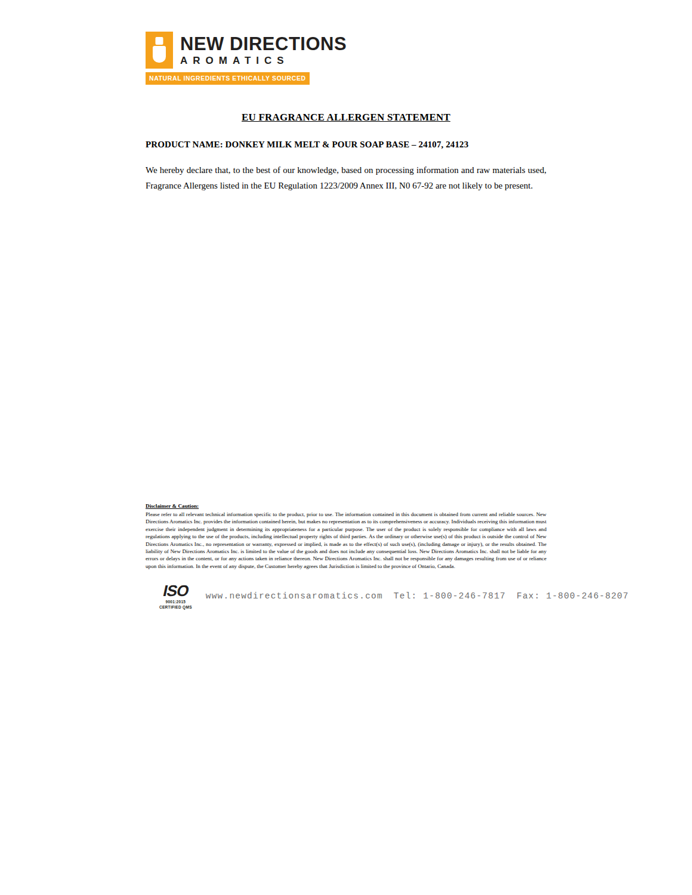NEW DIRECTIONS
AROMATICS
NATURAL INGREDIENTS ETHICALLY SOURCED
EU FRAGRANCE ALLERGEN STATEMENT
PRODUCT NAME: DONKEY MILK MELT & POUR SOAP BASE – 24107, 24123
We hereby declare that, to the best of our knowledge, based on processing information and raw materials used, Fragrance Allergens listed in the EU Regulation 1223/2009 Annex III, N0 67-92 are not likely to be present.
Disclaimer & Caution: Please refer to all relevant technical information specific to the product, prior to use. The information contained in this document is obtained from current and reliable sources. New Directions Aromatics Inc. provides the information contained herein, but makes no representation as to its comprehensiveness or accuracy. Individuals receiving this information must exercise their independent judgment in determining its appropriateness for a particular purpose. The user of the product is solely responsible for compliance with all laws and regulations applying to the use of the products, including intellectual property rights of third parties. As the ordinary or otherwise use(s) of this product is outside the control of New Directions Aromatics Inc., no representation or warranty, expressed or implied, is made as to the effect(s) of such use(s), (including damage or injury), or the results obtained. The liability of New Directions Aromatics Inc. is limited to the value of the goods and does not include any consequential loss. New Directions Aromatics Inc. shall not be liable for any errors or delays in the content, or for any actions taken in reliance thereon. New Directions Aromatics Inc. shall not be responsible for any damages resulting from use of or reliance upon this information. In the event of any dispute, the Customer hereby agrees that Jurisdiction is limited to the province of Ontario, Canada.
ISO
9001:2015
CERTIFIED QMS
www.newdirectionsaromatics.com Tel: 1-800-246-7817 Fax: 1-800-246-8207